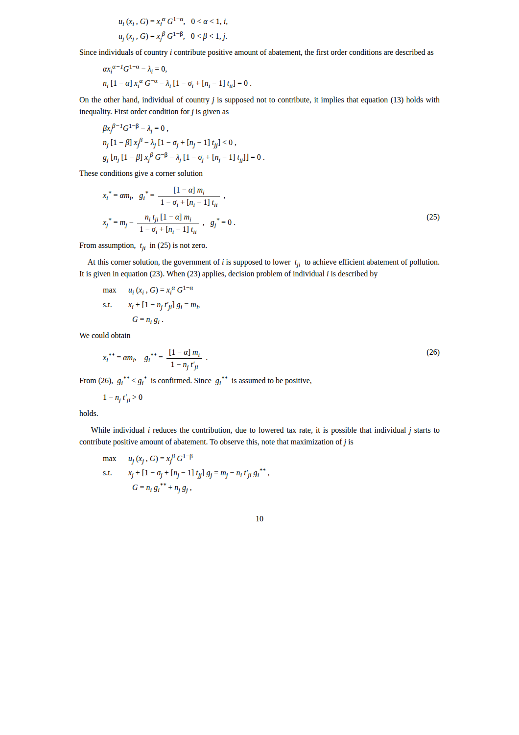ui (xi , G) = xiα G1−α, 0 < α < 1, i,
uj (xj , G) = xjβ G1−β, 0 < β < 1, j.
Since individuals of country i contribute positive amount of abatement, the first order conditions are described as
αxiα−1G1−α − λi = 0,
ni [1 − α] xiα G−α − λi [1 − σi + [ni − 1] tii] = 0 .
On the other hand, individual of country j is supposed not to contribute, it implies that equation (13) holds with inequality. First order condition for j is given as
βxjβ−1G1−β − λj = 0 ,
nj [1 − β] xjβ − λj [1 − σj + [nj − 1] tjj] < 0 ,
gj ⌊nj [1 − β] xjβ G−β − λj [1 − σj + [nj − 1] tjj]⌋ = 0 .
These conditions give a corner solution
xi* = αmi, gi* = [1 − α] mi 1 − σi + [ni − 1] tii ,
xj* = mj − ni tji [1 − α] mi 1 − σi + [ni − 1] tii , gj* = 0 . (25)
From assumption, tji in (25) is not zero.
At this corner solution, the government of i is supposed to lower tji to achieve efficient abatement of pollution. It is given in equation (23). When (23) applies, decision problem of individual i is described by
max ui (xi , G) = xiα G1−α
s.t. xi + [1 − nj t′ji] gi = mi,
G = ni gi .
We could obtain
xi** = αmi, gi** = [1 − α] mi 1 − nj t′ji . (26)
From (26), gi** < gi* is confirmed. Since gi** is assumed to be positive,
1 − nj t′ji > 0
holds.
While individual i reduces the contribution, due to lowered tax rate, it is possible that individual j starts to contribute positive amount of abatement. To observe this, note that maximization of j is
max uj (xj , G) = xjβ G1−β
s.t. xj + [1 − σj + [nj − 1] tjj] gj = mj − ni t′ji gi** ,
G = ni gi** + nj gj ,
10